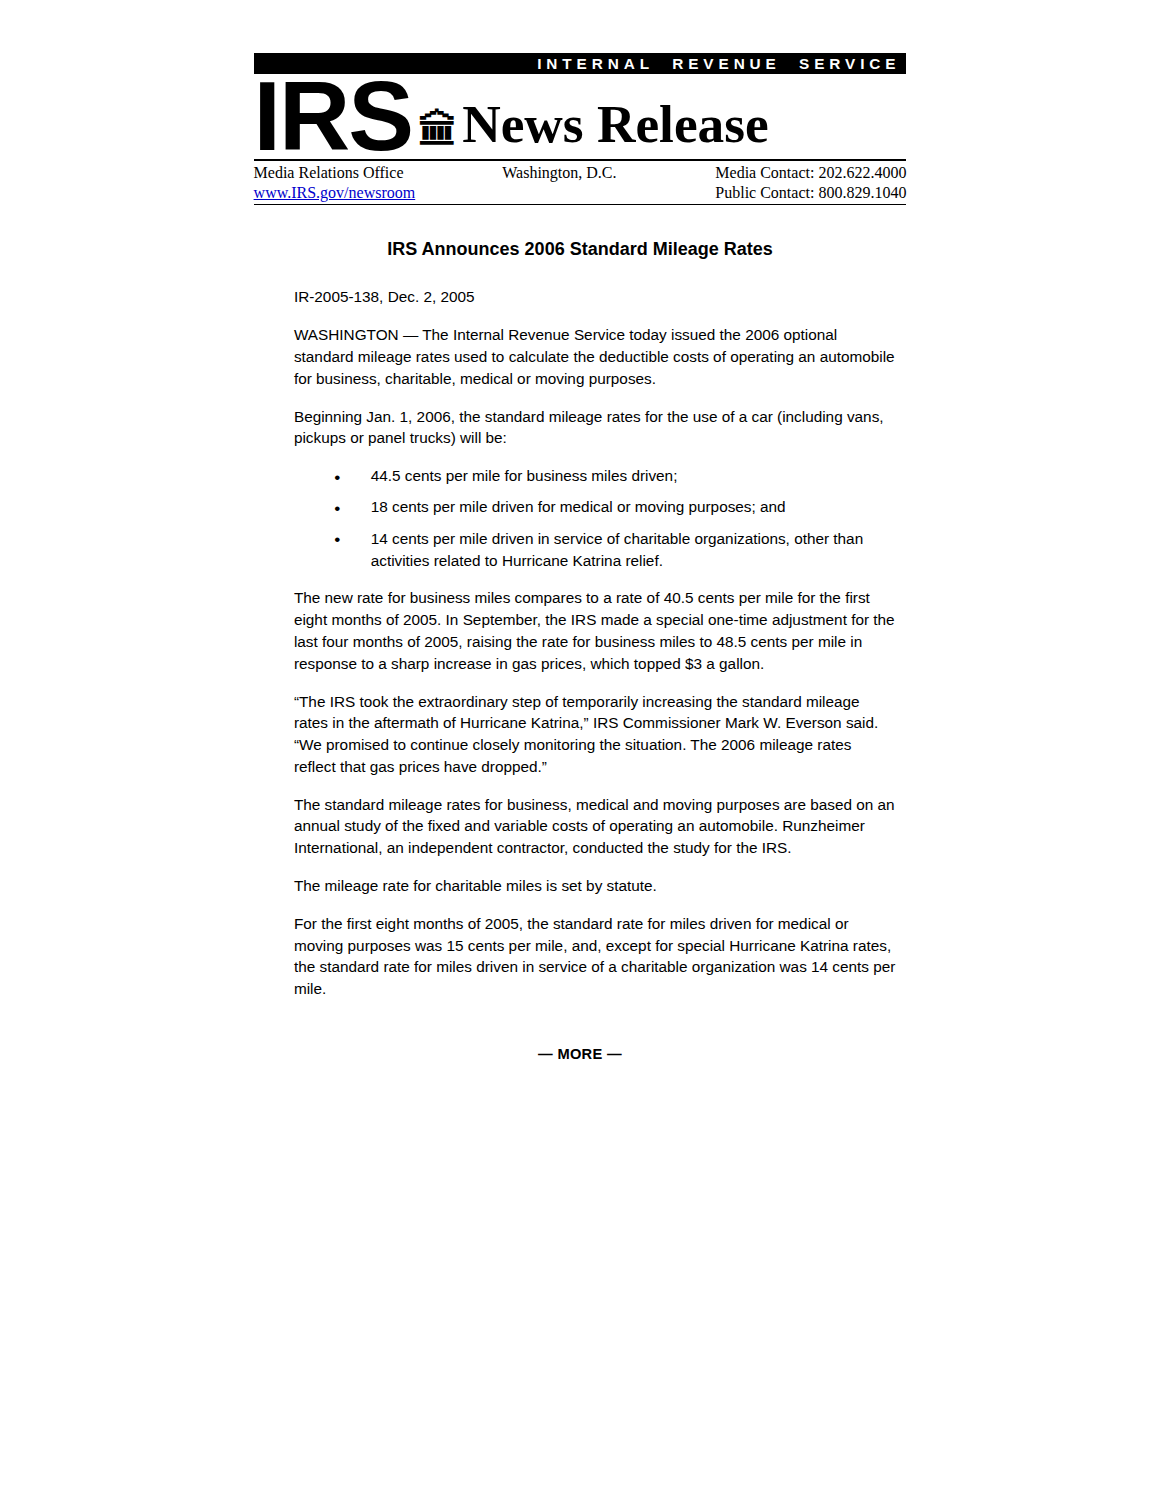INTERNAL REVENUE SERVICE
IRS
🏛News Release
| Media Relations Office | Washington, D.C. | Media Contact: 202.622.4000 |
| www.IRS.gov/newsroom | | Public Contact: 800.829.1040 |
IRS Announces 2006 Standard Mileage Rates
IR-2005-138, Dec. 2, 2005
WASHINGTON — The Internal Revenue Service today issued the 2006 optional standard mileage rates used to calculate the deductible costs of operating an automobile for business, charitable, medical or moving purposes.
Beginning Jan. 1, 2006, the standard mileage rates for the use of a car (including vans, pickups or panel trucks) will be:
44.5 cents per mile for business miles driven;
18 cents per mile driven for medical or moving purposes; and
14 cents per mile driven in service of charitable organizations, other than activities related to Hurricane Katrina relief.
The new rate for business miles compares to a rate of 40.5 cents per mile for the first eight months of 2005. In September, the IRS made a special one-time adjustment for the last four months of 2005, raising the rate for business miles to 48.5 cents per mile in response to a sharp increase in gas prices, which topped $3 a gallon.
“The IRS took the extraordinary step of temporarily increasing the standard mileage rates in the aftermath of Hurricane Katrina,” IRS Commissioner Mark W. Everson said. “We promised to continue closely monitoring the situation. The 2006 mileage rates reflect that gas prices have dropped.”
The standard mileage rates for business, medical and moving purposes are based on an annual study of the fixed and variable costs of operating an automobile. Runzheimer International, an independent contractor, conducted the study for the IRS.
The mileage rate for charitable miles is set by statute.
For the first eight months of 2005, the standard rate for miles driven for medical or moving purposes was 15 cents per mile, and, except for special Hurricane Katrina rates, the standard rate for miles driven in service of a charitable organization was 14 cents per mile.
— MORE —